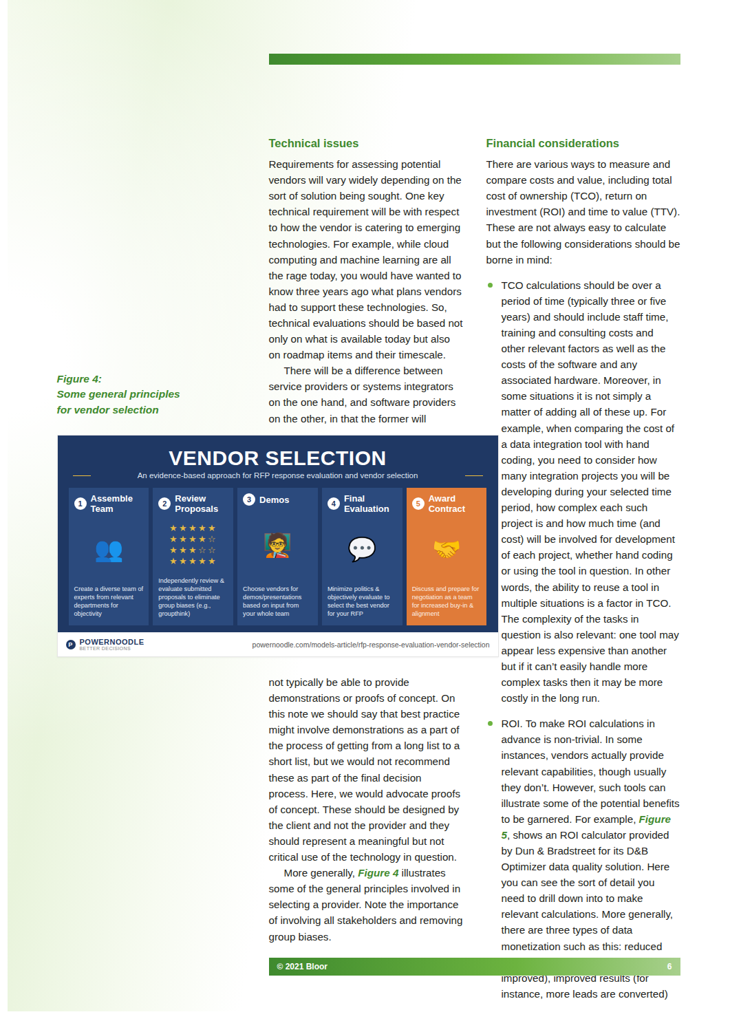Figure 4:
Some general principles
for vendor selection
Technical issues
Requirements for assessing potential vendors will vary widely depending on the sort of solution being sought. One key technical requirement will be with respect to how the vendor is catering to emerging technologies. For example, while cloud computing and machine learning are all the rage today, you would have wanted to know three years ago what plans vendors had to support these technologies. So, technical evaluations should be based not only on what is available today but also on roadmap items and their timescale.
There will be a difference between service providers or systems integrators on the one hand, and software providers on the other, in that the former will
Financial considerations
There are various ways to measure and compare costs and value, including total cost of ownership (TCO), return on investment (ROI) and time to value (TTV). These are not always easy to calculate but the following considerations should be borne in mind:
TCO calculations should be over a period of time (typically three or five years) and should include staff time, training and consulting costs and other relevant factors as well as the costs of the software and any associated hardware. Moreover, in some situations it is not simply a matter of adding all of these up. For example, when comparing the cost of a data integration tool with hand coding, you need to consider how many integration projects you will be developing during your selected time period, how complex each such project is and how much time (and cost) will be involved for development of each project, whether hand coding or using the tool in question. In other words, the ability to reuse a tool in multiple situations is a factor in TCO. The complexity of the tasks in question is also relevant: one tool may appear less expensive than another but if it can’t easily handle more complex tasks then it may be more costly in the long run.
ROI. To make ROI calculations in advance is non-trivial. In some instances, vendors actually provide relevant capabilities, though usually they don’t. However, such tools can illustrate some of the potential benefits to be garnered. For example, Figure 5, shows an ROI calculator provided by Dun & Bradstreet for its D&B Optimizer data quality solution. Here you can see the sort of detail you need to drill down into to make relevant calculations. More generally, there are three types of data monetization such as this: reduced costs (for example, time to search is improved), improved results (for instance, more leads are converted)
VENDOR SELECTION
An evidence-based approach for RFP response evaluation and vendor selection
1 Assemble Team
👥
Create a diverse team of experts from relevant departments for objectivity
2 Review Proposals
★★★★★
★★★★☆
★★★☆☆
★★★★★
Independently review & evaluate submitted proposals to eliminate group biases (e.g., groupthink)
3 Demos
🧑‍🏫
Choose vendors for demos/presentations based on input from your whole team
4 Final Evaluation
💬
Minimize politics & objectively evaluate to select the best vendor for your RFP
5 Award Contract
🤝
Discuss and prepare for negotiation as a team for increased buy-in & alignment
P POWERNOODLEBETTER DECISIONS
powernoodle.com/models-article/rfp-response-evaluation-vendor-selection
not typically be able to provide demonstrations or proofs of concept. On this note we should say that best practice might involve demonstrations as a part of the process of getting from a long list to a short list, but we would not recommend these as part of the final decision process. Here, we would advocate proofs of concept. These should be designed by the client and not the provider and they should represent a meaningful but not critical use of the technology in question.
More generally, Figure 4 illustrates some of the general principles involved in selecting a provider. Note the importance of involving all stakeholders and removing group biases.
© 2021 Bloor 6